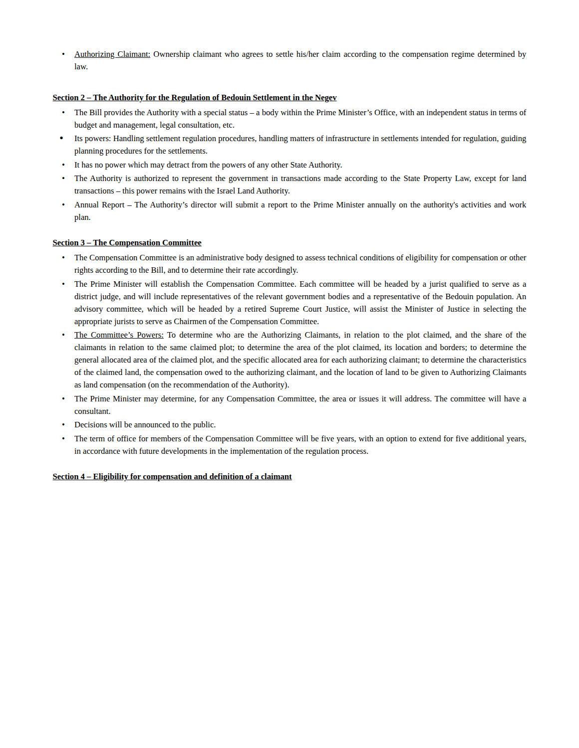Authorizing Claimant: Ownership claimant who agrees to settle his/her claim according to the compensation regime determined by law.
Section 2 – The Authority for the Regulation of Bedouin Settlement in the Negev
The Bill provides the Authority with a special status – a body within the Prime Minister’s Office, with an independent status in terms of budget and management, legal consultation, etc.
Its powers: Handling settlement regulation procedures, handling matters of infrastructure in settlements intended for regulation, guiding planning procedures for the settlements.
It has no power which may detract from the powers of any other State Authority.
The Authority is authorized to represent the government in transactions made according to the State Property Law, except for land transactions – this power remains with the Israel Land Authority.
Annual Report – The Authority’s director will submit a report to the Prime Minister annually on the authority's activities and work plan.
Section 3 – The Compensation Committee
The Compensation Committee is an administrative body designed to assess technical conditions of eligibility for compensation or other rights according to the Bill, and to determine their rate accordingly.
The Prime Minister will establish the Compensation Committee. Each committee will be headed by a jurist qualified to serve as a district judge, and will include representatives of the relevant government bodies and a representative of the Bedouin population. An advisory committee, which will be headed by a retired Supreme Court Justice, will assist the Minister of Justice in selecting the appropriate jurists to serve as Chairmen of the Compensation Committee.
The Committee’s Powers: To determine who are the Authorizing Claimants, in relation to the plot claimed, and the share of the claimants in relation to the same claimed plot; to determine the area of the plot claimed, its location and borders; to determine the general allocated area of the claimed plot, and the specific allocated area for each authorizing claimant; to determine the characteristics of the claimed land, the compensation owed to the authorizing claimant, and the location of land to be given to Authorizing Claimants as land compensation (on the recommendation of the Authority).
The Prime Minister may determine, for any Compensation Committee, the area or issues it will address. The committee will have a consultant.
Decisions will be announced to the public.
The term of office for members of the Compensation Committee will be five years, with an option to extend for five additional years, in accordance with future developments in the implementation of the regulation process.
Section 4 – Eligibility for compensation and definition of a claimant